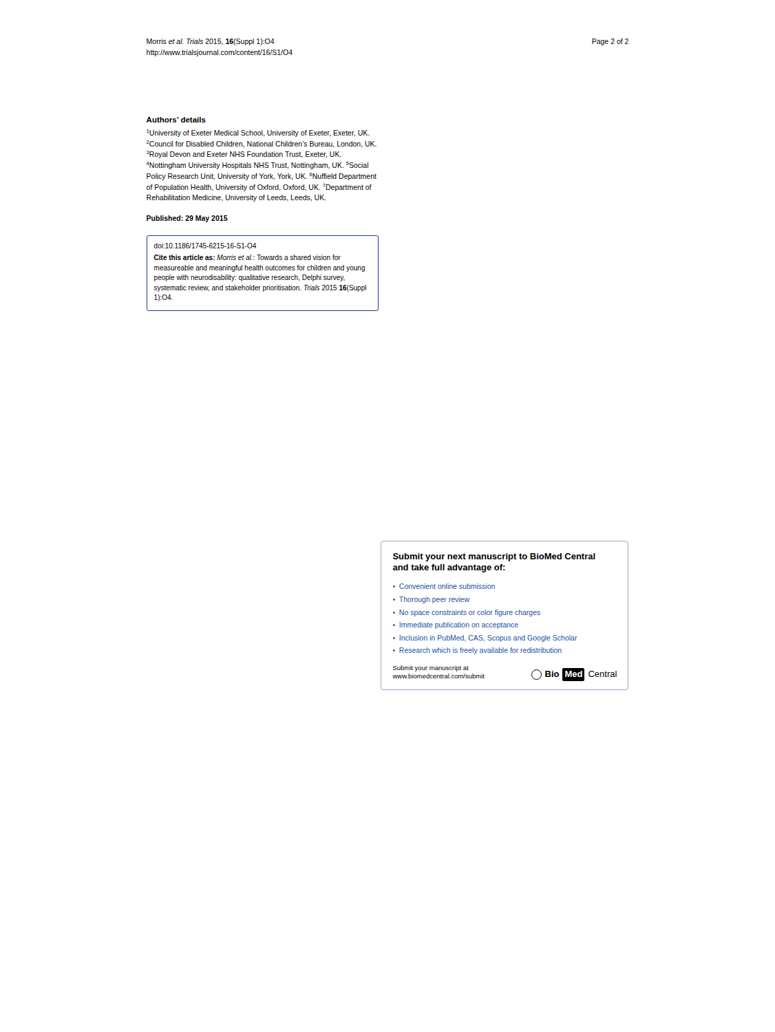Morris et al. Trials 2015, 16(Suppl 1):O4
http://www.trialsjournal.com/content/16/S1/O4
Page 2 of 2
Authors’ details
1University of Exeter Medical School, University of Exeter, Exeter, UK. 2Council for Disabled Children, National Children’s Bureau, London, UK. 3Royal Devon and Exeter NHS Foundation Trust, Exeter, UK. 4Nottingham University Hospitals NHS Trust, Nottingham, UK. 5Social Policy Research Unit, University of York, York, UK. 6Nuffield Department of Population Health, University of Oxford, Oxford, UK. 7Department of Rehabilitation Medicine, University of Leeds, Leeds, UK.
Published: 29 May 2015
doi:10.1186/1745-6215-16-S1-O4
Cite this article as: Morris et al.: Towards a shared vision for measureable and meaningful health outcomes for children and young people with neurodisability: qualitative research, Delphi survey, systematic review, and stakeholder prioritisation. Trials 2015 16(Suppl 1):O4.
Submit your next manuscript to BioMed Central
and take full advantage of:
Convenient online submission
Thorough peer review
No space constraints or color figure charges
Immediate publication on acceptance
Inclusion in PubMed, CAS, Scopus and Google Scholar
Research which is freely available for redistribution
Submit your manuscript at
www.biomedcentral.com/submit
Bio Med Central